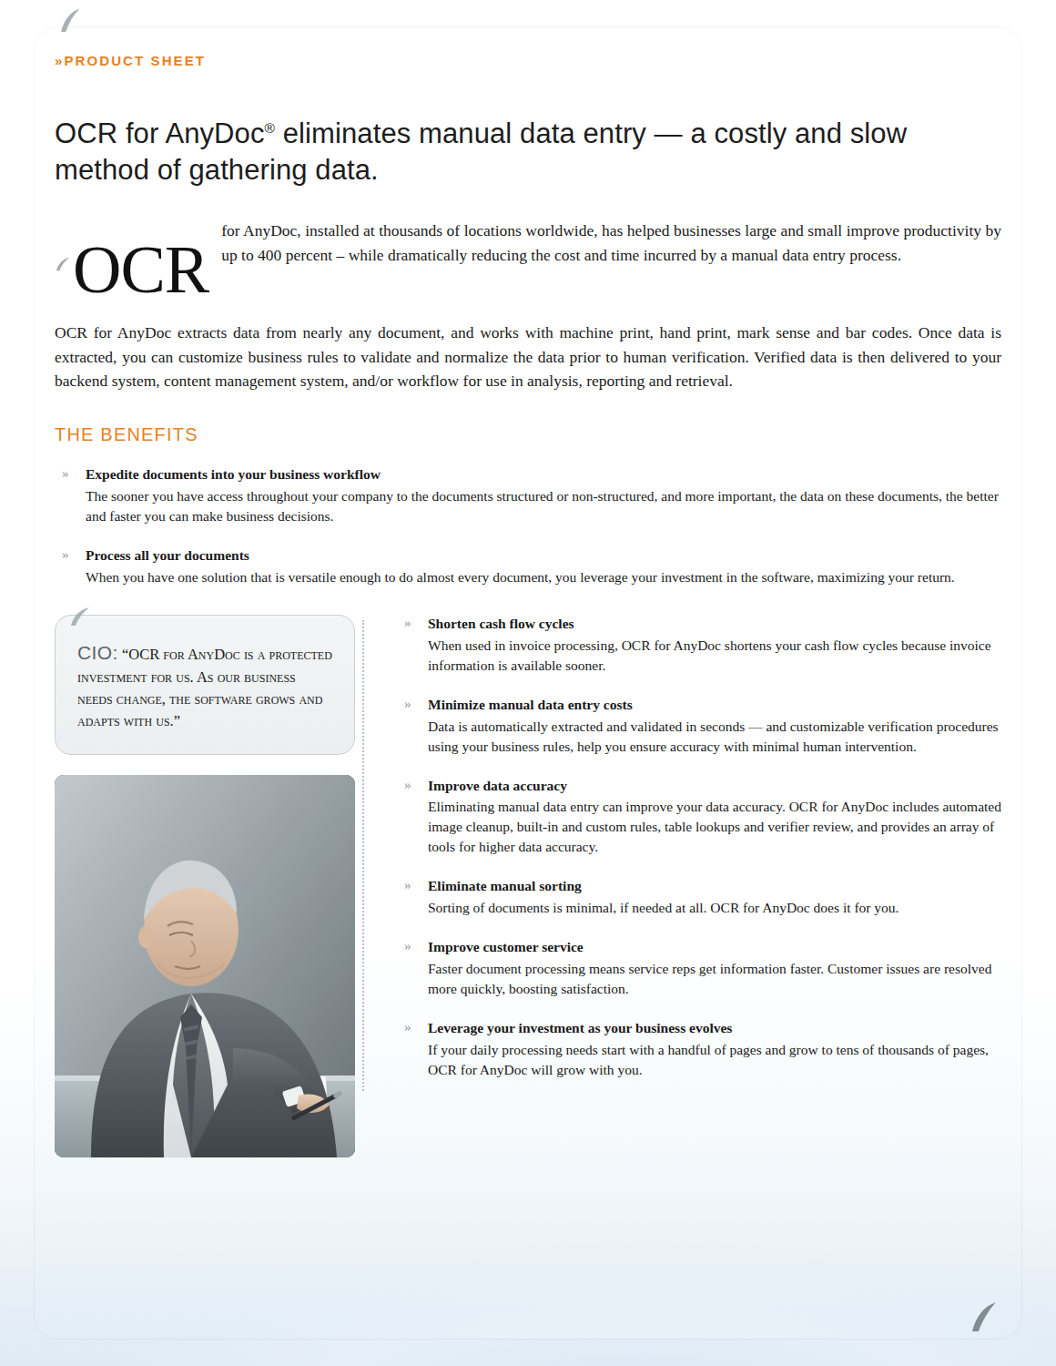»Product Sheet
OCR for AnyDoc® eliminates manual data entry — a costly and slow method of gathering data.
OCR for AnyDoc, installed at thousands of locations worldwide, has helped businesses large and small improve productivity by up to 400 percent – while dramatically reducing the cost and time incurred by a manual data entry process.
OCR for AnyDoc extracts data from nearly any document, and works with machine print, hand print, mark sense and bar codes. Once data is extracted, you can customize business rules to validate and normalize the data prior to human verification. Verified data is then delivered to your backend system, content management system, and/or workflow for use in analysis, reporting and retrieval.
The Benefits
Expedite documents into your business workflow
The sooner you have access throughout your company to the documents structured or non-structured, and more important, the data on these documents, the better and faster you can make business decisions.
Process all your documents
When you have one solution that is versatile enough to do almost every document, you leverage your investment in the software, maximizing your return.
CIO: “OCR for AnyDoc is a protected investment for us. As our business needs change, the software grows and adapts with us.”
Shorten cash flow cycles
When used in invoice processing, OCR for AnyDoc shortens your cash flow cycles because invoice information is available sooner.
Minimize manual data entry costs
Data is automatically extracted and validated in seconds — and customizable verification procedures using your business rules, help you ensure accuracy with minimal human intervention.
Improve data accuracy
Eliminating manual data entry can improve your data accuracy. OCR for AnyDoc includes automated image cleanup, built-in and custom rules, table lookups and verifier review, and provides an array of tools for higher data accuracy.
Eliminate manual sorting
Sorting of documents is minimal, if needed at all. OCR for AnyDoc does it for you.
Improve customer service
Faster document processing means service reps get information faster. Customer issues are resolved more quickly, boosting satisfaction.
Leverage your investment as your business evolves
If your daily processing needs start with a handful of pages and grow to tens of thousands of pages, OCR for AnyDoc will grow with you.